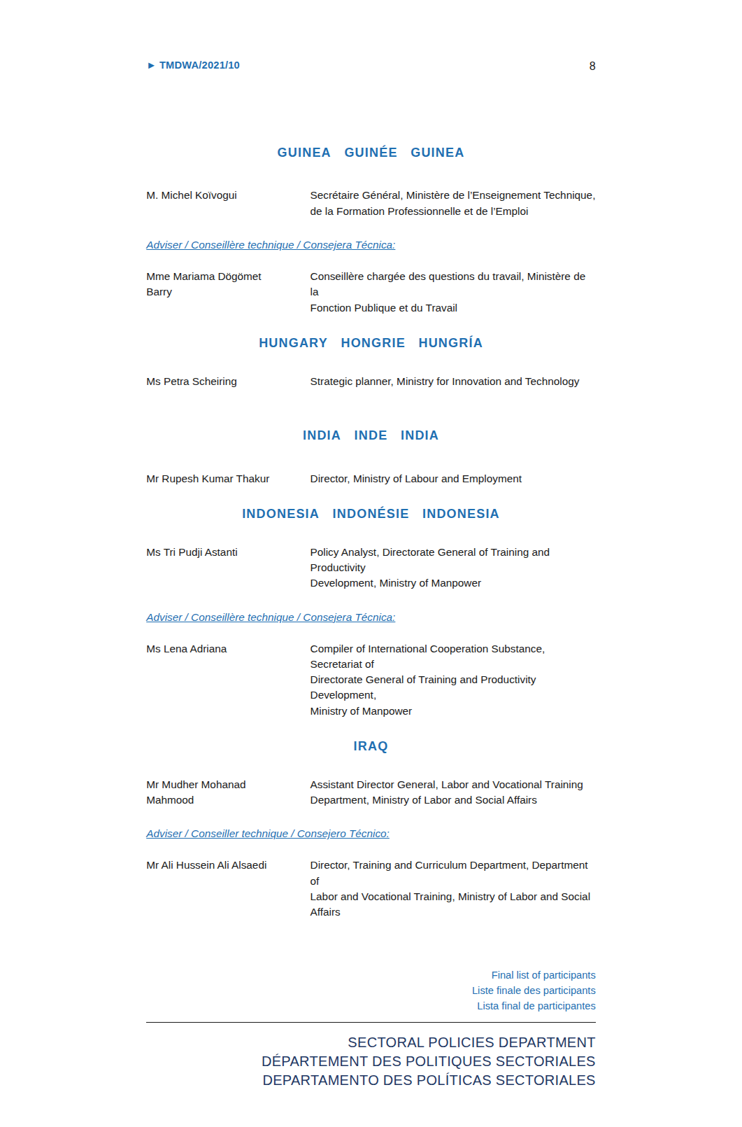►TMDWA/2021/10
8
GUINEA GUINÉE GUINEA
M. Michel Koïvogui
Secrétaire Général, Ministère de l’Enseignement Technique,
de la Formation Professionnelle et de l’Emploi
Adviser / Conseillère technique / Consejera Técnica:
Mme Mariama Dögömet
Barry
Conseillère chargée des questions du travail, Ministère de la
Fonction Publique et du Travail
HUNGARY HONGRIE HUNGRÍA
Ms Petra Scheiring
Strategic planner, Ministry for Innovation and Technology
INDIA INDE INDIA
Mr Rupesh Kumar Thakur
Director, Ministry of Labour and Employment
INDONESIA INDONÉSIE INDONESIA
Ms Tri Pudji Astanti
Policy Analyst, Directorate General of Training and Productivity
Development, Ministry of Manpower
Adviser / Conseillère technique / Consejera Técnica:
Ms Lena Adriana
Compiler of International Cooperation Substance, Secretariat of
Directorate General of Training and Productivity Development,
Ministry of Manpower
IRAQ
Mr Mudher Mohanad
Mahmood
Assistant Director General, Labor and Vocational Training
Department, Ministry of Labor and Social Affairs
Adviser / Conseiller technique / Consejero Técnico:
Mr Ali Hussein Ali Alsaedi
Director, Training and Curriculum Department, Department of
Labor and Vocational Training, Ministry of Labor and Social
Affairs
Final list of participants
Liste finale des participants
Lista final de participantes
SECTORAL POLICIES DEPARTMENT
DÉPARTEMENT DES POLITIQUES SECTORIALES
DEPARTAMENTO DES POLÍTICAS SECTORIALES